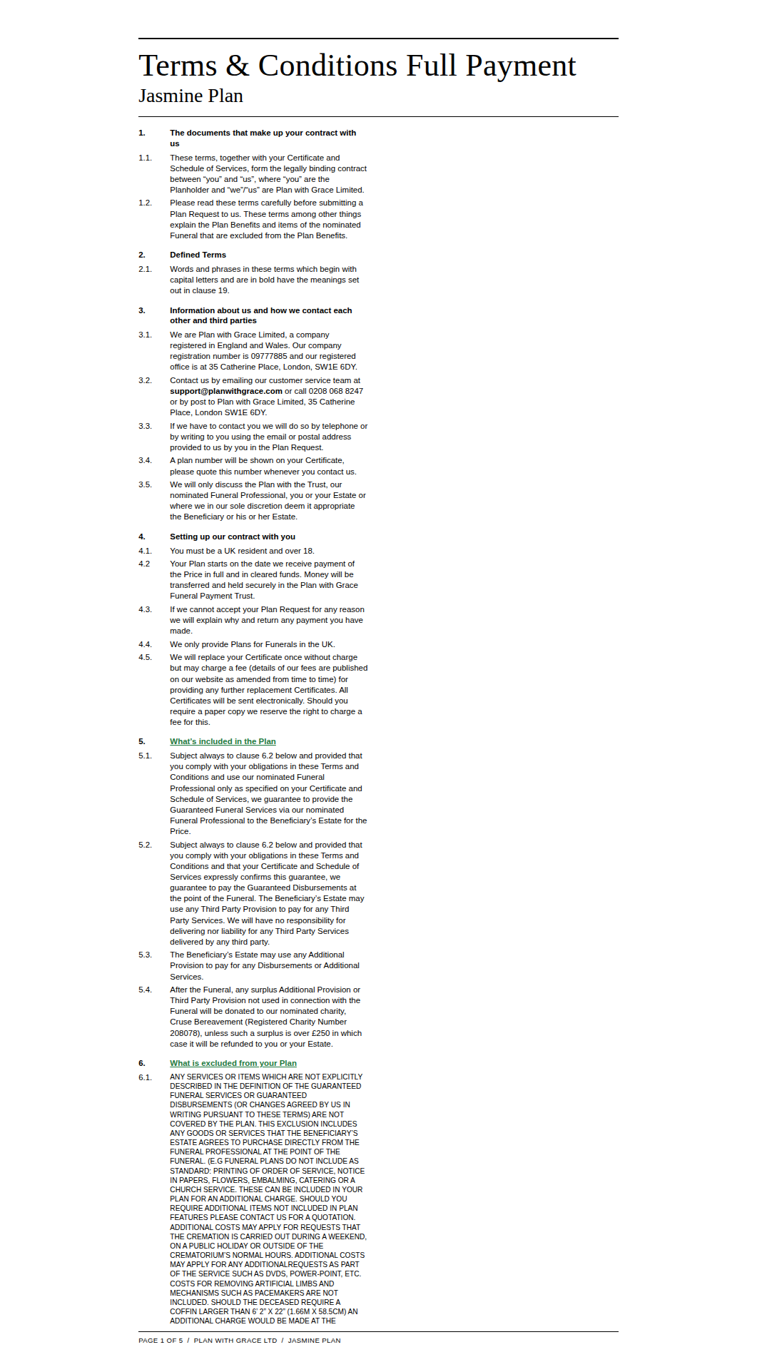Terms & Conditions Full Payment
Jasmine Plan
1.
The documents that make up your contract with us
1.1.
These terms, together with your Certificate and Schedule of Services, form the legally binding contract between “you” and “us”, where “you” are the Planholder and “we”/“us” are Plan with Grace Limited.
1.2.
Please read these terms carefully before submitting a Plan Request to us. These terms among other things explain the Plan Benefits and items of the nominated Funeral that are excluded from the Plan Benefits.
2.
Defined Terms
2.1.
Words and phrases in these terms which begin with capital letters and are in bold have the meanings set out in clause 19.
3.
Information about us and how we contact each other and third parties
3.1.
We are Plan with Grace Limited, a company registered in England and Wales. Our company registration number is 09777885 and our registered office is at 35 Catherine Place, London, SW1E 6DY.
3.2.
Contact us by emailing our customer service team at support@planwithgrace.com or call 0208 068 8247 or by post to Plan with Grace Limited, 35 Catherine Place, London SW1E 6DY.
3.3.
If we have to contact you we will do so by telephone or by writing to you using the email or postal address provided to us by you in the Plan Request.
3.4.
A plan number will be shown on your Certificate, please quote this number whenever you contact us.
3.5.
We will only discuss the Plan with the Trust, our nominated Funeral Professional, you or your Estate or where we in our sole discretion deem it appropriate the Beneficiary or his or her Estate.
4.
Setting up our contract with you
4.1.
You must be a UK resident and over 18.
4.2
Your Plan starts on the date we receive payment of the Price in full and in cleared funds. Money will be transferred and held securely in the Plan with Grace Funeral Payment Trust.
4.3.
If we cannot accept your Plan Request for any reason we will explain why and return any payment you have made.
4.4.
We only provide Plans for Funerals in the UK.
4.5.
We will replace your Certificate once without charge but may charge a fee (details of our fees are published on our website as amended from time to time) for providing any further replacement Certificates. All Certificates will be sent electronically. Should you require a paper copy we reserve the right to charge a fee for this.
5.
What’s included in the Plan
5.1.
Subject always to clause 6.2 below and provided that you comply with your obligations in these Terms and Conditions and use our nominated Funeral Professional only as specified on your Certificate and Schedule of Services, we guarantee to provide the Guaranteed Funeral Services via our nominated Funeral Professional to the Beneficiary’s Estate for the Price.
5.2.
Subject always to clause 6.2 below and provided that you comply with your obligations in these Terms and Conditions and that your Certificate and Schedule of Services expressly confirms this guarantee, we guarantee to pay the Guaranteed Disbursements at the point of the Funeral. The Beneficiary’s Estate may use any Third Party Provision to pay for any Third Party Services. We will have no responsibility for delivering nor liability for any Third Party Services delivered by any third party.
5.3.
The Beneficiary’s Estate may use any Additional Provision to pay for any Disbursements or Additional Services.
5.4.
After the Funeral, any surplus Additional Provision or Third Party Provision not used in connection with the Funeral will be donated to our nominated charity, Cruse Bereavement (Registered Charity Number 208078), unless such a surplus is over £250 in which case it will be refunded to you or your Estate.
6.
What is excluded from your Plan
6.1.
Any services or items which are not explicitly described in the definition of the Guaranteed Funeral Services or Guaranteed Disbursements (or changes agreed by us in writing pursuant to these terms) are not covered by the Plan. This exclusion includes any goods or services that the Beneficiary’s Estate agrees to purchase directly from the Funeral Professional at the point of the Funeral. (e.g Funeral plans do not include as standard: printing of order of service, notice in papers, flowers, embalming, catering or a church service. These can be included in your plan for an additional charge. Should you require additional items not included in plan features please contact us for a quotation. Additional costs may apply for requests that the cremation is carried out during a weekend, on a public holiday or outside of the crematorium’s normal hours. Additional costs may apply for any additionalrequests as part of the service such as DVDs, power-point, etc. Costs for removing artificial limbs and mechanisms such as pacemakers are not included. Should the deceased require a coffin larger than 6’ 2” x 22” (1.66m x 58.5cm) an additional charge would be made at the
PAGE 1 OF 5 / PLAN WITH GRACE LTD / JASMINE PLAN